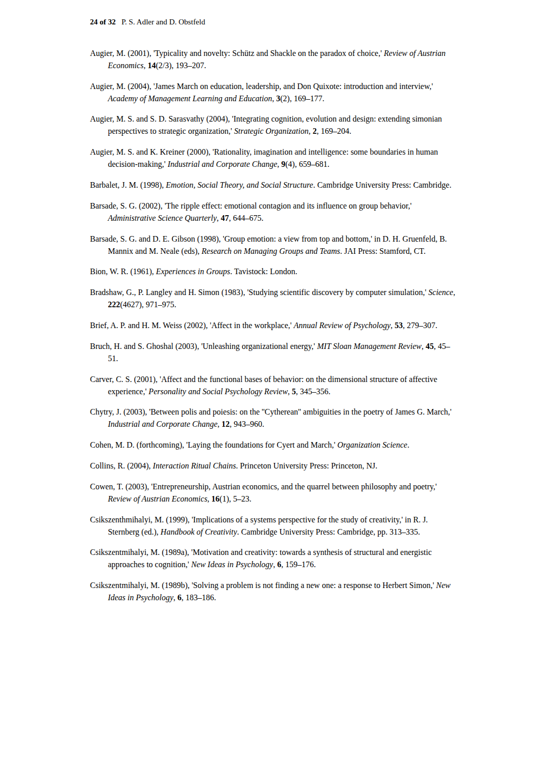24 of 32 P. S. Adler and D. Obstfeld
Augier, M. (2001), 'Typicality and novelty: Schütz and Shackle on the paradox of choice,' Review of Austrian Economics, 14(2/3), 193–207.
Augier, M. (2004), 'James March on education, leadership, and Don Quixote: introduction and interview,' Academy of Management Learning and Education, 3(2), 169–177.
Augier, M. S. and S. D. Sarasvathy (2004), 'Integrating cognition, evolution and design: extending simonian perspectives to strategic organization,' Strategic Organization, 2, 169–204.
Augier, M. S. and K. Kreiner (2000), 'Rationality, imagination and intelligence: some boundaries in human decision-making,' Industrial and Corporate Change, 9(4), 659–681.
Barbalet, J. M. (1998), Emotion, Social Theory, and Social Structure. Cambridge University Press: Cambridge.
Barsade, S. G. (2002), 'The ripple effect: emotional contagion and its influence on group behavior,' Administrative Science Quarterly, 47, 644–675.
Barsade, S. G. and D. E. Gibson (1998), 'Group emotion: a view from top and bottom,' in D. H. Gruenfeld, B. Mannix and M. Neale (eds), Research on Managing Groups and Teams. JAI Press: Stamford, CT.
Bion, W. R. (1961), Experiences in Groups. Tavistock: London.
Bradshaw, G., P. Langley and H. Simon (1983), 'Studying scientific discovery by computer simulation,' Science, 222(4627), 971–975.
Brief, A. P. and H. M. Weiss (2002), 'Affect in the workplace,' Annual Review of Psychology, 53, 279–307.
Bruch, H. and S. Ghoshal (2003), 'Unleashing organizational energy,' MIT Sloan Management Review, 45, 45–51.
Carver, C. S. (2001), 'Affect and the functional bases of behavior: on the dimensional structure of affective experience,' Personality and Social Psychology Review, 5, 345–356.
Chytry, J. (2003), 'Between polis and poiesis: on the ''Cytherean'' ambiguities in the poetry of James G. March,' Industrial and Corporate Change, 12, 943–960.
Cohen, M. D. (forthcoming), 'Laying the foundations for Cyert and March,' Organization Science.
Collins, R. (2004), Interaction Ritual Chains. Princeton University Press: Princeton, NJ.
Cowen, T. (2003), 'Entrepreneurship, Austrian economics, and the quarrel between philosophy and poetry,' Review of Austrian Economics, 16(1), 5–23.
Csikszenthmihalyi, M. (1999), 'Implications of a systems perspective for the study of creativity,' in R. J. Sternberg (ed.), Handbook of Creativity. Cambridge University Press: Cambridge, pp. 313–335.
Csikszentmihalyi, M. (1989a), 'Motivation and creativity: towards a synthesis of structural and energistic approaches to cognition,' New Ideas in Psychology, 6, 159–176.
Csikszentmihalyi, M. (1989b), 'Solving a problem is not finding a new one: a response to Herbert Simon,' New Ideas in Psychology, 6, 183–186.